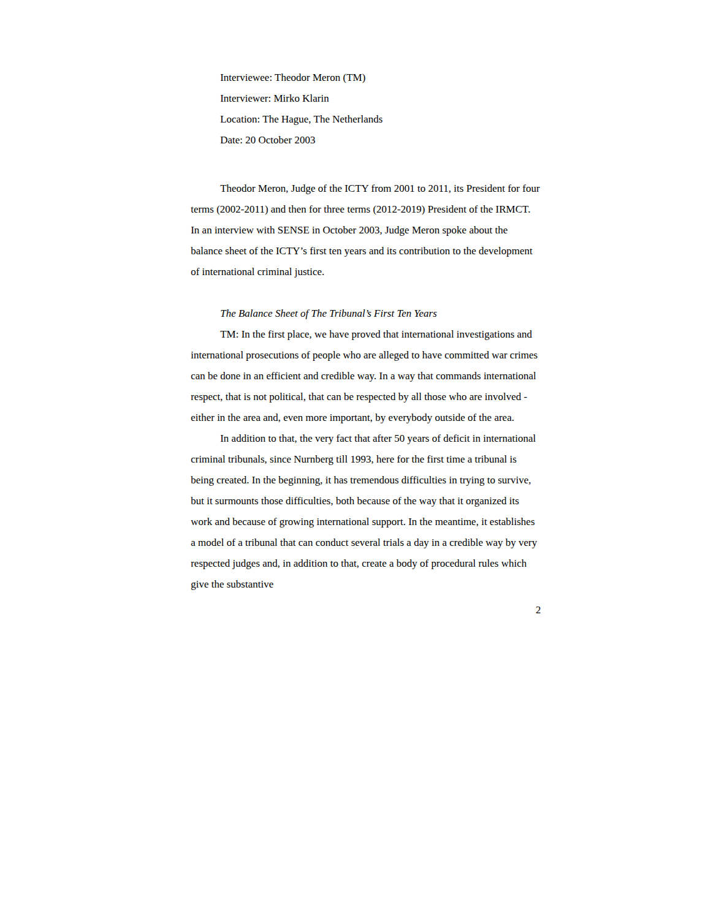Interviewee: Theodor Meron (TM)
Interviewer: Mirko Klarin
Location: The Hague, The Netherlands
Date: 20 October 2003
Theodor Meron, Judge of the ICTY from 2001 to 2011, its President for four terms (2002-2011) and then for three terms (2012-2019) President of the IRMCT. In an interview with SENSE in October 2003, Judge Meron spoke about the balance sheet of the ICTY’s first ten years and its contribution to the development of international criminal justice.
The Balance Sheet of The Tribunal’s First Ten Years
TM: In the first place, we have proved that international investigations and international prosecutions of people who are alleged to have committed war crimes can be done in an efficient and credible way. In a way that commands international respect, that is not political, that can be respected by all those who are involved - either in the area and, even more important, by everybody outside of the area.
In addition to that, the very fact that after 50 years of deficit in international criminal tribunals, since Nurnberg till 1993, here for the first time a tribunal is being created. In the beginning, it has tremendous difficulties in trying to survive, but it surmounts those difficulties, both because of the way that it organized its work and because of growing international support. In the meantime, it establishes a model of a tribunal that can conduct several trials a day in a credible way by very respected judges and, in addition to that, create a body of procedural rules which give the substantive
2